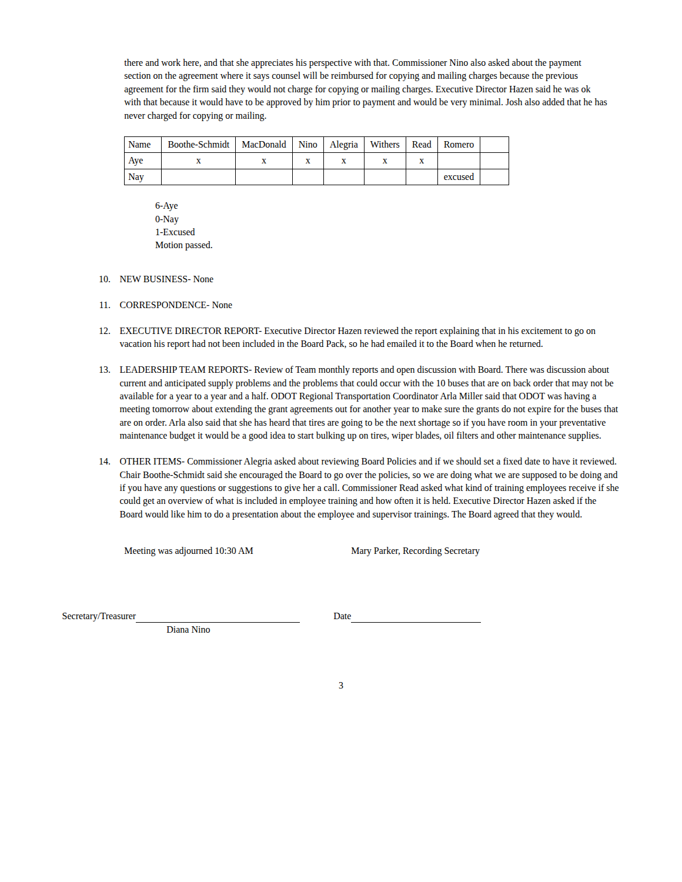there and work here, and that she appreciates his perspective with that. Commissioner Nino also asked about the payment section on the agreement where it says counsel will be reimbursed for copying and mailing charges because the previous agreement for the firm said they would not charge for copying or mailing charges. Executive Director Hazen said he was ok with that because it would have to be approved by him prior to payment and would be very minimal. Josh also added that he has never charged for copying or mailing.
| Name | Boothe-Schmidt | MacDonald | Nino | Alegria | Withers | Read | Romero | |
| Aye | x | x | x | x | x | x | | |
| Nay | | | | | | | excused | |
6-Aye
0-Nay
1-Excused
Motion passed.
NEW BUSINESS- None
CORRESPONDENCE- None
EXECUTIVE DIRECTOR REPORT- Executive Director Hazen reviewed the report explaining that in his excitement to go on vacation his report had not been included in the Board Pack, so he had emailed it to the Board when he returned.
LEADERSHIP TEAM REPORTS- Review of Team monthly reports and open discussion with Board. There was discussion about current and anticipated supply problems and the problems that could occur with the 10 buses that are on back order that may not be available for a year to a year and a half. ODOT Regional Transportation Coordinator Arla Miller said that ODOT was having a meeting tomorrow about extending the grant agreements out for another year to make sure the grants do not expire for the buses that are on order. Arla also said that she has heard that tires are going to be the next shortage so if you have room in your preventative maintenance budget it would be a good idea to start bulking up on tires, wiper blades, oil filters and other maintenance supplies.
OTHER ITEMS- Commissioner Alegria asked about reviewing Board Policies and if we should set a fixed date to have it reviewed. Chair Boothe-Schmidt said she encouraged the Board to go over the policies, so we are doing what we are supposed to be doing and if you have any questions or suggestions to give her a call. Commissioner Read asked what kind of training employees receive if she could get an overview of what is included in employee training and how often it is held. Executive Director Hazen asked if the Board would like him to do a presentation about the employee and supervisor trainings. The Board agreed that they would.
Meeting was adjourned 10:30 AM Mary Parker, Recording Secretary
Secretary/Treasurer Date
Diana Nino
3